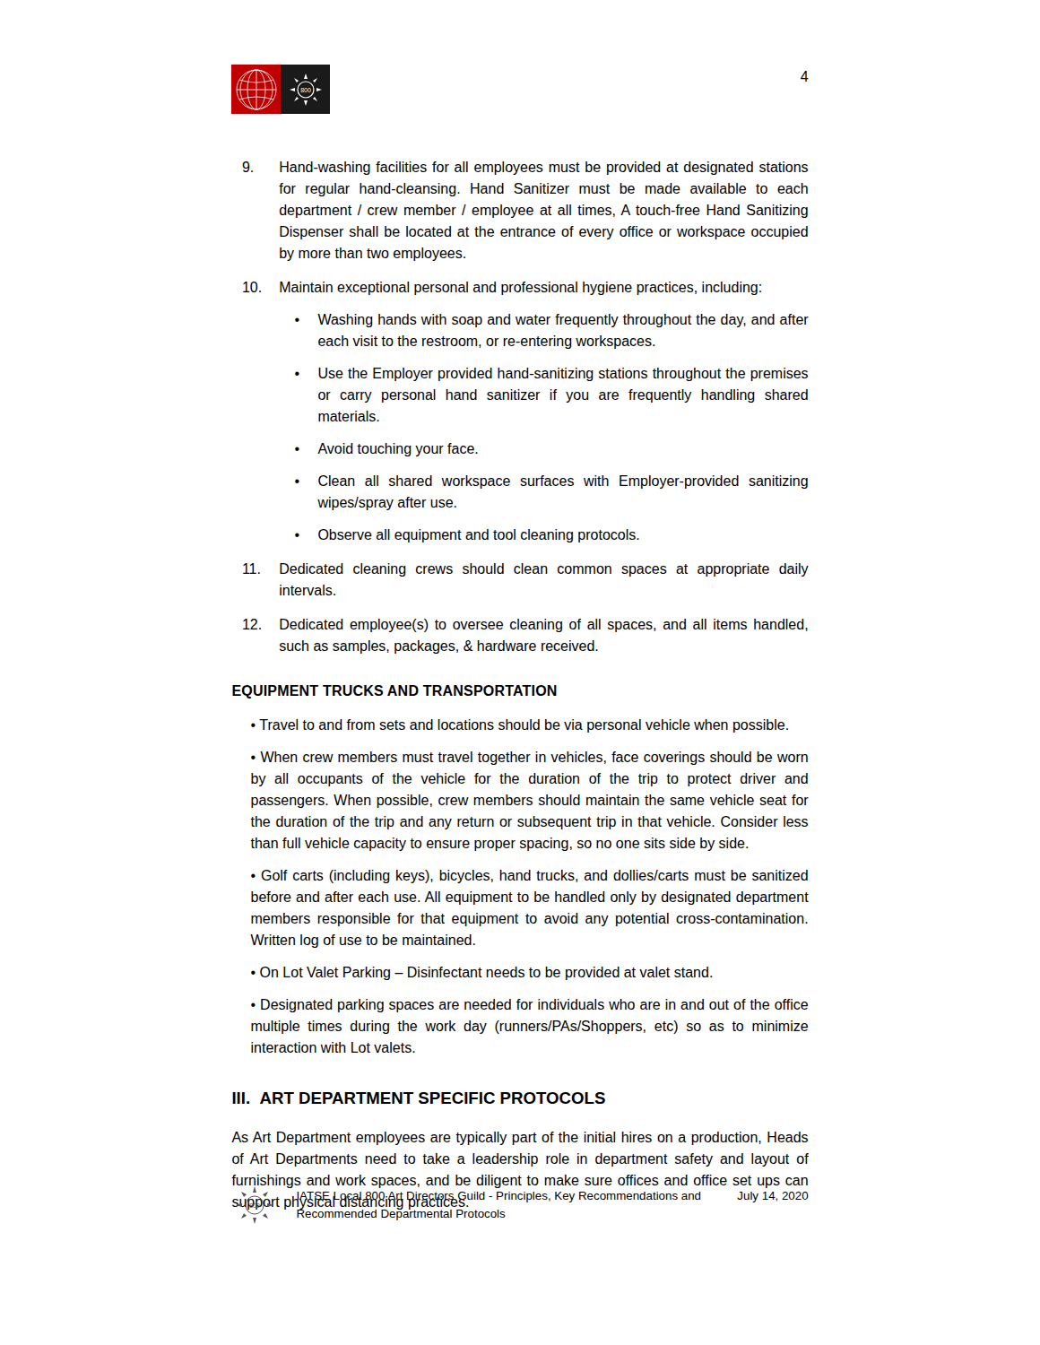800
4
9. Hand-washing facilities for all employees must be provided at designated stations for regular hand-cleansing. Hand Sanitizer must be made available to each department / crew member / employee at all times, A touch-free Hand Sanitizing Dispenser shall be located at the entrance of every office or workspace occupied by more than two employees.
10. Maintain exceptional personal and professional hygiene practices, including:
Washing hands with soap and water frequently throughout the day, and after each visit to the restroom, or re-entering workspaces.
Use the Employer provided hand-sanitizing stations throughout the premises or carry personal hand sanitizer if you are frequently handling shared materials.
Avoid touching your face.
Clean all shared workspace surfaces with Employer-provided sanitizing wipes/spray after use.
Observe all equipment and tool cleaning protocols.
11. Dedicated cleaning crews should clean common spaces at appropriate daily intervals.
12. Dedicated employee(s) to oversee cleaning of all spaces, and all items handled, such as samples, packages, & hardware received.
EQUIPMENT TRUCKS AND TRANSPORTATION
• Travel to and from sets and locations should be via personal vehicle when possible.
• When crew members must travel together in vehicles, face coverings should be worn by all occupants of the vehicle for the duration of the trip to protect driver and passengers. When possible, crew members should maintain the same vehicle seat for the duration of the trip and any return or subsequent trip in that vehicle. Consider less than full vehicle capacity to ensure proper spacing, so no one sits side by side.
• Golf carts (including keys), bicycles, hand trucks, and dollies/carts must be sanitized before and after each use. All equipment to be handled only by designated department members responsible for that equipment to avoid any potential cross-contamination. Written log of use to be maintained.
• On Lot Valet Parking – Disinfectant needs to be provided at valet stand.
• Designated parking spaces are needed for individuals who are in and out of the office multiple times during the work day (runners/PAs/Shoppers, etc) so as to minimize interaction with Lot valets.
III. ART DEPARTMENT SPECIFIC PROTOCOLS
As Art Department employees are typically part of the initial hires on a production, Heads of Art Departments need to take a leadership role in department safety and layout of furnishings and work spaces, and be diligent to make sure offices and office set ups can support physical distancing practices.
800
IATSE Local 800 Art Directors Guild - Principles, Key Recommendations and Recommended Departmental Protocols July 14, 2020